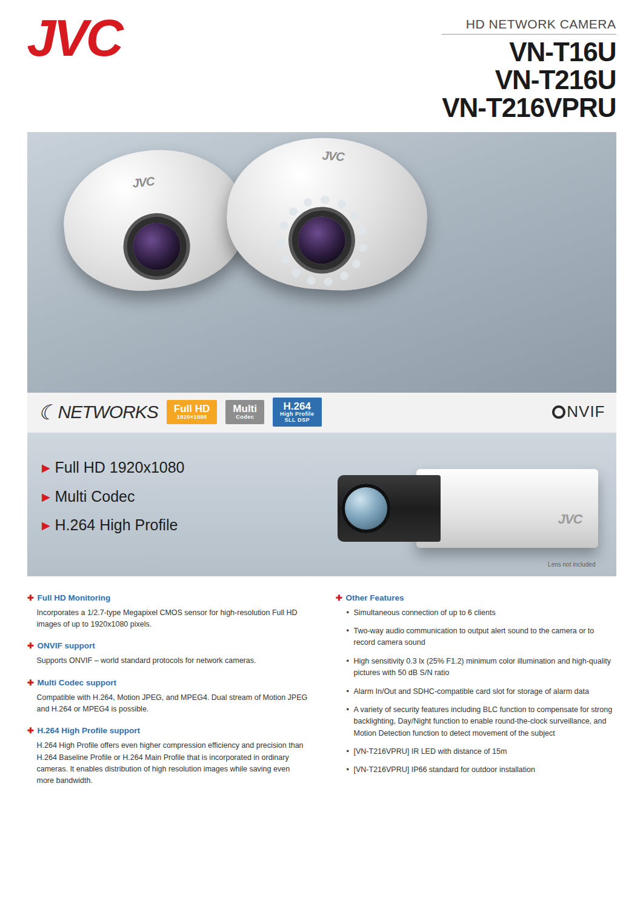JVC
HD NETWORK CAMERA
VN-T16U
VN-T216U
VN-T216VPRU
JVC
JVC
☾NETWORKS
Full HD1920×1080
MultiCodec
H.264High Profile SLL DSP
NVIF
Full HD 1920x1080
Multi Codec
H.264 High Profile
JVC
Lens not included
Full HD Monitoring
Incorporates a 1/2.7-type Megapixel CMOS sensor for high-resolution Full HD images of up to 1920x1080 pixels.
ONVIF support
Supports ONVIF – world standard protocols for network cameras.
Multi Codec support
Compatible with H.264, Motion JPEG, and MPEG4. Dual stream of Motion JPEG and H.264 or MPEG4 is possible.
H.264 High Profile support
H.264 High Profile offers even higher compression efficiency and precision than H.264 Baseline Profile or H.264 Main Profile that is incorporated in ordinary cameras. It enables distribution of high resolution images while saving even more bandwidth.
Other Features
Simultaneous connection of up to 6 clients
Two-way audio communication to output alert sound to the camera or to record camera sound
High sensitivity 0.3 lx (25% F1.2) minimum color illumination and high-quality pictures with 50 dB S/N ratio
Alarm In/Out and SDHC-compatible card slot for storage of alarm data
A variety of security features including BLC function to compensate for strong backlighting, Day/Night function to enable round-the-clock surveillance, and Motion Detection function to detect movement of the subject
[VN-T216VPRU] IR LED with distance of 15m
[VN-T216VPRU] IP66 standard for outdoor installation